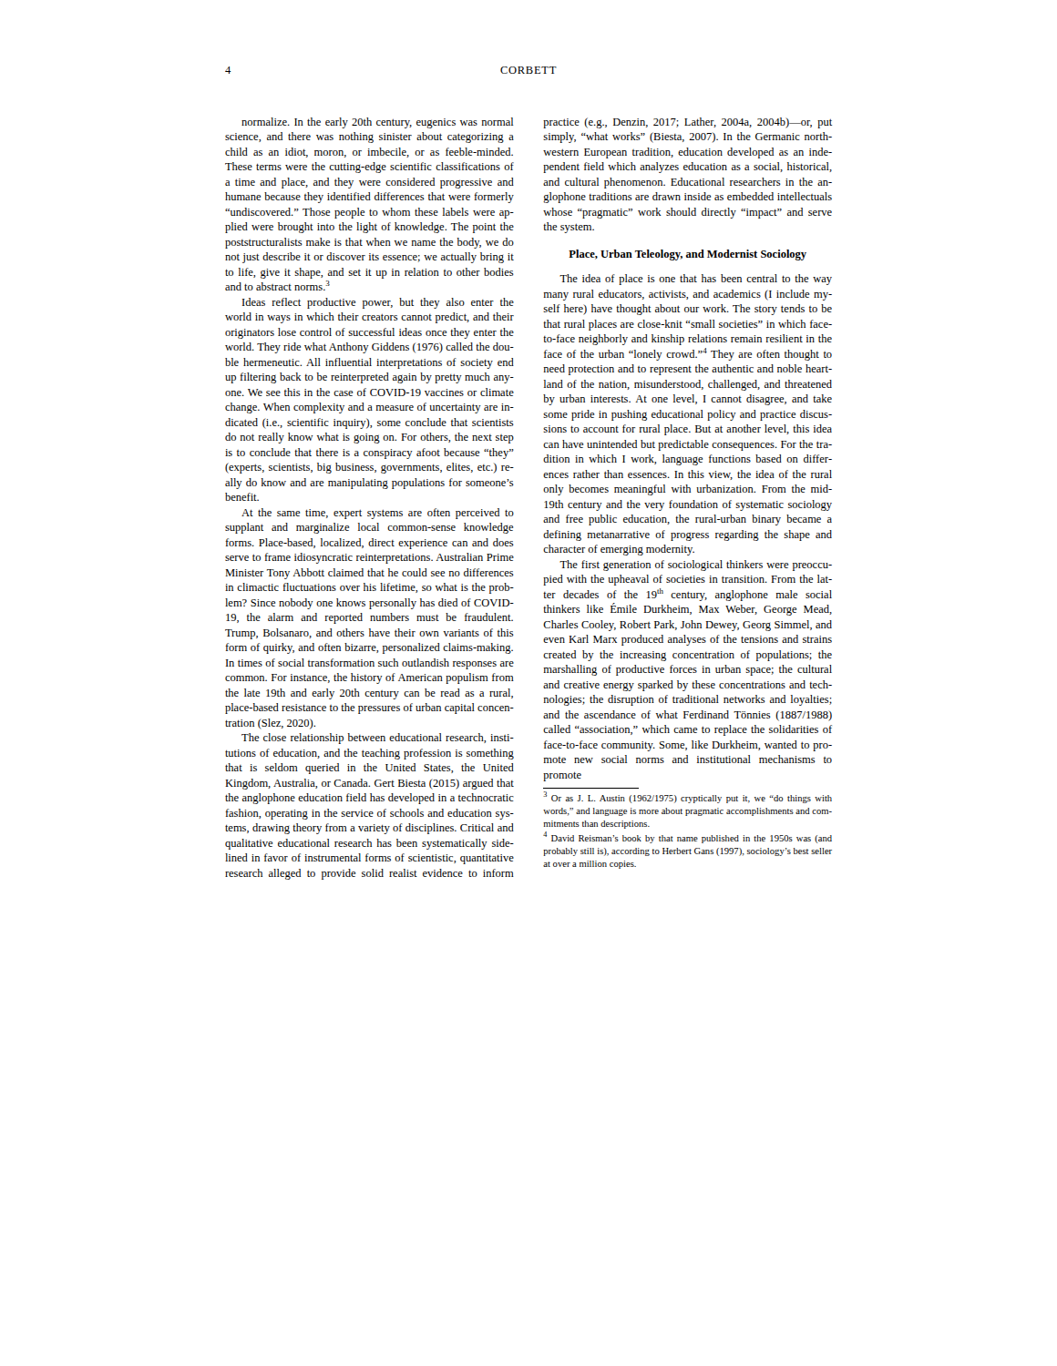4
CORBETT
normalize. In the early 20th century, eugenics was normal science, and there was nothing sinister about categorizing a child as an idiot, moron, or imbecile, or as feeble-minded. These terms were the cutting-edge scientific classifications of a time and place, and they were considered progressive and humane because they identified differences that were formerly “undiscovered.” Those people to whom these labels were applied were brought into the light of knowledge. The point the poststructuralists make is that when we name the body, we do not just describe it or discover its essence; we actually bring it to life, give it shape, and set it up in relation to other bodies and to abstract norms.3
Ideas reflect productive power, but they also enter the world in ways in which their creators cannot predict, and their originators lose control of successful ideas once they enter the world. They ride what Anthony Giddens (1976) called the double hermeneutic. All influential interpretations of society end up filtering back to be reinterpreted again by pretty much anyone. We see this in the case of COVID-19 vaccines or climate change. When complexity and a measure of uncertainty are indicated (i.e., scientific inquiry), some conclude that scientists do not really know what is going on. For others, the next step is to conclude that there is a conspiracy afoot because “they” (experts, scientists, big business, governments, elites, etc.) really do know and are manipulating populations for someone’s benefit.
At the same time, expert systems are often perceived to supplant and marginalize local common-sense knowledge forms. Place-based, localized, direct experience can and does serve to frame idiosyncratic reinterpretations. Australian Prime Minister Tony Abbott claimed that he could see no differences in climactic fluctuations over his lifetime, so what is the problem? Since nobody one knows personally has died of COVID-19, the alarm and reported numbers must be fraudulent. Trump, Bolsanaro, and others have their own variants of this form of quirky, and often bizarre, personalized claims-making. In times of social transformation such outlandish responses are common. For instance, the history of American populism from the late 19th and early 20th century can be read as a rural, place-based resistance to the pressures of urban capital concentration (Slez, 2020).
The close relationship between educational research, institutions of education, and the teaching profession is something that is seldom queried in the United States, the United Kingdom, Australia, or Canada. Gert Biesta (2015) argued that the anglophone education field has developed in a technocratic fashion, operating in the service of schools and education systems, drawing theory from a variety of disciplines. Critical and qualitative educational research has been systematically sidelined in favor of instrumental forms of scientistic, quantitative research alleged to provide solid realist evidence to inform practice (e.g., Denzin, 2017; Lather, 2004a, 2004b)—or, put simply, “what works” (Biesta, 2007). In the Germanic northwestern European tradition, education developed as an independent field which analyzes education as a social, historical, and cultural phenomenon. Educational researchers in the anglophone traditions are drawn inside as embedded intellectuals whose “pragmatic” work should directly “impact” and serve the system.
Place, Urban Teleology, and Modernist Sociology
The idea of place is one that has been central to the way many rural educators, activists, and academics (I include myself here) have thought about our work. The story tends to be that rural places are close-knit “small societies” in which face-to-face neighborly and kinship relations remain resilient in the face of the urban “lonely crowd.”4 They are often thought to need protection and to represent the authentic and noble heartland of the nation, misunderstood, challenged, and threatened by urban interests. At one level, I cannot disagree, and take some pride in pushing educational policy and practice discussions to account for rural place. But at another level, this idea can have unintended but predictable consequences. For the tradition in which I work, language functions based on differences rather than essences. In this view, the idea of the rural only becomes meaningful with urbanization. From the mid-19th century and the very foundation of systematic sociology and free public education, the rural-urban binary became a defining metanarrative of progress regarding the shape and character of emerging modernity.
The first generation of sociological thinkers were preoccupied with the upheaval of societies in transition. From the latter decades of the 19th century, anglophone male social thinkers like Émile Durkheim, Max Weber, George Mead, Charles Cooley, Robert Park, John Dewey, Georg Simmel, and even Karl Marx produced analyses of the tensions and strains created by the increasing concentration of populations; the marshalling of productive forces in urban space; the cultural and creative energy sparked by these concentrations and technologies; the disruption of traditional networks and loyalties; and the ascendance of what Ferdinand Tönnies (1887/1988) called “association,” which came to replace the solidarities of face-to-face community. Some, like Durkheim, wanted to promote new social norms and institutional mechanisms to promote
3 Or as J. L. Austin (1962/1975) cryptically put it, we “do things with words,” and language is more about pragmatic accomplishments and commitments than descriptions.
4 David Reisman’s book by that name published in the 1950s was (and probably still is), according to Herbert Gans (1997), sociology’s best seller at over a million copies.